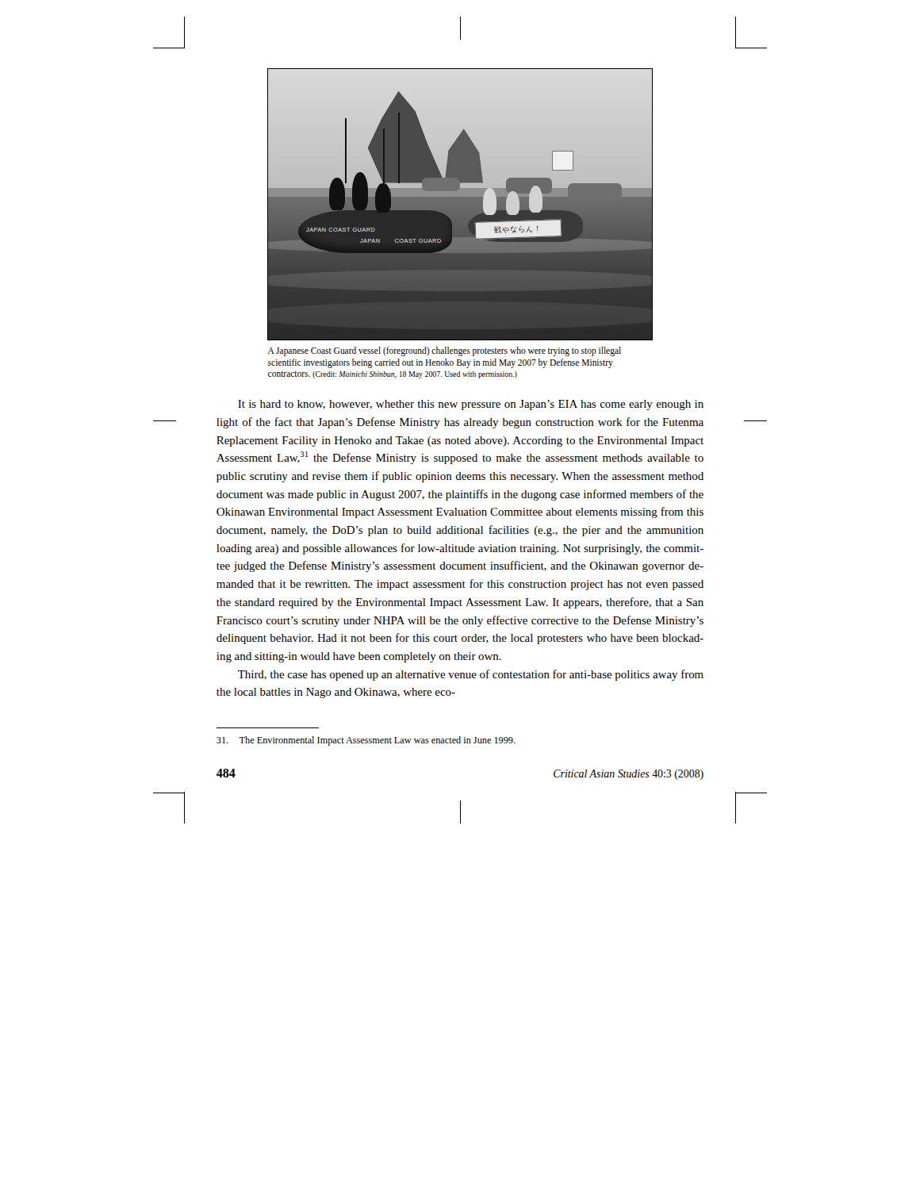戦やならん！
JAPAN COAST GUARD JAPAN COAST GUARD
A Japanese Coast Guard vessel (foreground) challenges protesters who were trying to stop illegal scientific investigators being carried out in Henoko Bay in mid May 2007 by Defense Ministry contractors. (Credit: Mainichi Shinbun, 18 May 2007. Used with permission.)
It is hard to know, however, whether this new pressure on Japan’s EIA has come early enough in light of the fact that Japan’s Defense Ministry has already begun construction work for the Futenma Replacement Facility in Henoko and Takae (as noted above). According to the Environmental Impact Assessment Law,31 the Defense Ministry is supposed to make the assessment methods available to public scrutiny and revise them if public opinion deems this necessary. When the assessment method document was made public in August 2007, the plaintiffs in the dugong case informed members of the Okinawan Environmental Impact Assessment Evaluation Committee about elements missing from this document, namely, the DoD’s plan to build additional facilities (e.g., the pier and the ammunition loading area) and possible allowances for low-altitude aviation training. Not surprisingly, the committee judged the Defense Ministry’s assessment document insufficient, and the Okinawan governor demanded that it be rewritten. The impact assessment for this construction project has not even passed the standard required by the Environmental Impact Assessment Law. It appears, therefore, that a San Francisco court’s scrutiny under NHPA will be the only effective corrective to the Defense Ministry’s delinquent behavior. Had it not been for this court order, the local protesters who have been blockading and sitting-in would have been completely on their own.
Third, the case has opened up an alternative venue of contestation for anti-base politics away from the local battles in Nago and Okinawa, where eco-
31. The Environmental Impact Assessment Law was enacted in June 1999.
484 Critical Asian Studies 40:3 (2008)